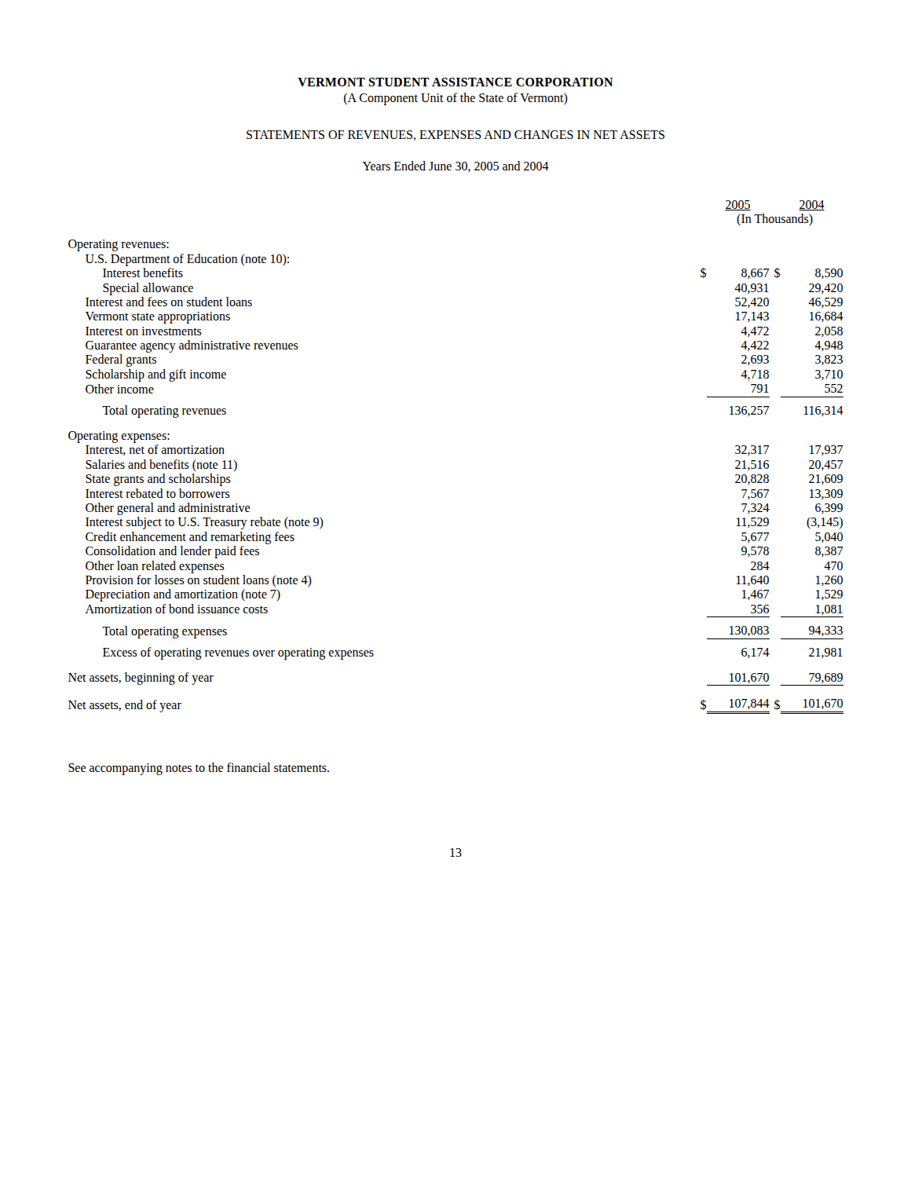VERMONT STUDENT ASSISTANCE CORPORATION
(A Component Unit of the State of Vermont)
STATEMENTS OF REVENUES, EXPENSES AND CHANGES IN NET ASSETS
Years Ended June 30, 2005 and 2004
| | | 2005 | | 2004 |
| | | (In Thousands) |
| Operating revenues: | | | | |
| U.S. Department of Education (note 10): | | | | |
| Interest benefits | $ | 8,667 | $ | 8,590 |
| Special allowance | | 40,931 | | 29,420 |
| Interest and fees on student loans | | 52,420 | | 46,529 |
| Vermont state appropriations | | 17,143 | | 16,684 |
| Interest on investments | | 4,472 | | 2,058 |
| Guarantee agency administrative revenues | | 4,422 | | 4,948 |
| Federal grants | | 2,693 | | 3,823 |
| Scholarship and gift income | | 4,718 | | 3,710 |
| Other income | | 791 | | 552 |
| Total operating revenues | | 136,257 | | 116,314 |
| Operating expenses: | | | | |
| Interest, net of amortization | | 32,317 | | 17,937 |
| Salaries and benefits (note 11) | | 21,516 | | 20,457 |
| State grants and scholarships | | 20,828 | | 21,609 |
| Interest rebated to borrowers | | 7,567 | | 13,309 |
| Other general and administrative | | 7,324 | | 6,399 |
| Interest subject to U.S. Treasury rebate (note 9) | | 11,529 | | (3,145) |
| Credit enhancement and remarketing fees | | 5,677 | | 5,040 |
| Consolidation and lender paid fees | | 9,578 | | 8,387 |
| Other loan related expenses | | 284 | | 470 |
| Provision for losses on student loans (note 4) | | 11,640 | | 1,260 |
| Depreciation and amortization (note 7) | | 1,467 | | 1,529 |
| Amortization of bond issuance costs | | 356 | | 1,081 |
| Total operating expenses | | 130,083 | | 94,333 |
| Excess of operating revenues over operating expenses | | 6,174 | | 21,981 |
| Net assets, beginning of year | | 101,670 | | 79,689 |
| Net assets, end of year | $ | 107,844 | $ | 101,670 |
See accompanying notes to the financial statements.
13